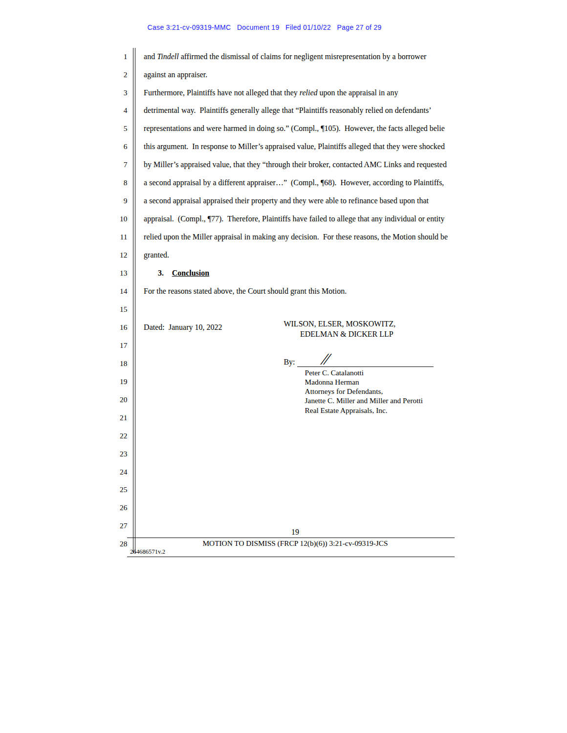Case 3:21-cv-09319-MMC Document 19 Filed 01/10/22 Page 27 of 29
1
2
3
4
5
6
7
8
9
10
11
12
13
14
15
16
17
18
19
20
21
22
23
24
25
26
27
28
and Tindell affirmed the dismissal of claims for negligent misrepresentation by a borrower
against an appraiser.
Furthermore, Plaintiffs have not alleged that they relied upon the appraisal in any
detrimental way. Plaintiffs generally allege that “Plaintiffs reasonably relied on defendants’
representations and were harmed in doing so.” (Compl., ¶105). However, the facts alleged belie
this argument. In response to Miller’s appraised value, Plaintiffs alleged that they were shocked
by Miller’s appraised value, that they “through their broker, contacted AMC Links and requested
a second appraisal by a different appraiser…” (Compl., ¶68). However, according to Plaintiffs,
a second appraisal appraised their property and they were able to refinance based upon that
appraisal. (Compl., ¶77). Therefore, Plaintiffs have failed to allege that any individual or entity
relied upon the Miller appraisal in making any decision. For these reasons, the Motion should be
granted.
3. Conclusion
For the reasons stated above, the Court should grant this Motion.
| Dated: January 10, 2022 | WILSON, ELSER, MOSKOWITZ, EDELMAN & DICKER LLP By: ⁄⁄ Peter C. Catalanotti Madonna Herman Attorneys for Defendants, Janette C. Miller and Miller and Perotti Real Estate Appraisals, Inc. |
19
MOTION TO DISMISS (FRCP 12(b)(6)) 3:21-cv-09319-JCS
264686571v.2